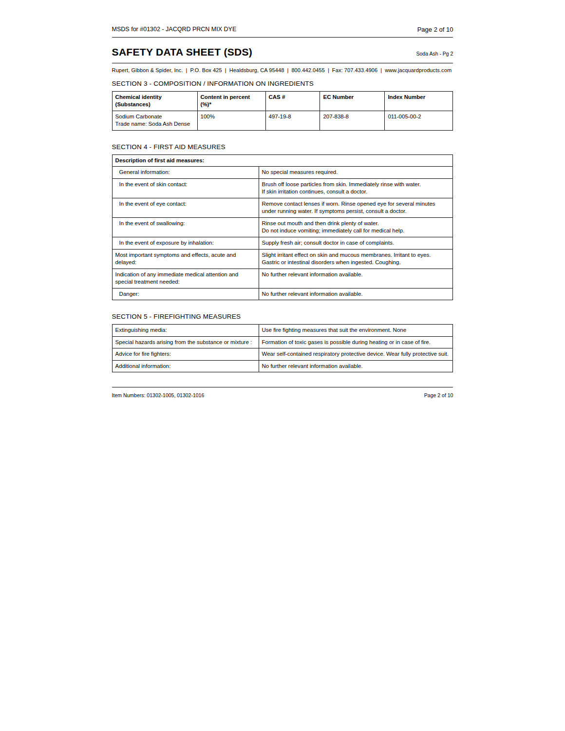MSDS for #01302 - JACQRD PRCN MIX DYE
Page 2 of 10
SAFETY DATA SHEET (SDS)
Soda Ash - Pg 2
Rupert, Gibbon & Spider, Inc.|P.O. Box 425|Healdsburg, CA 95448|800.442.0455|Fax: 707.433.4906|www.jacquardproducts.com
SECTION 3 - COMPOSITION / INFORMATION ON INGREDIENTS
| Chemical identity (Substances) | Content in percent (%)* | CAS # | EC Number | Index Number |
| --- | --- | --- | --- | --- |
| Sodium Carbonate Trade name: Soda Ash Dense | 100% | 497-19-8 | 207-838-8 | 011-005-00-2 |
SECTION 4 - FIRST AID MEASURES
| Description of first aid measures: |
| General information: | No special measures required. |
| In the event of skin contact: | Brush off loose particles from skin. Immediately rinse with water. If skin irritation continues, consult a doctor. |
| In the event of eye contact: | Remove contact lenses if worn. Rinse opened eye for several minutes under running water. If symptoms persist, consult a doctor. |
| In the event of swallowing: | Rinse out mouth and then drink plenty of water. Do not induce vomiting; immediately call for medical help. |
| In the event of exposure by inhalation: | Supply fresh air; consult doctor in case of complaints. |
| Most important symptoms and effects, acute and delayed: | Slight irritant effect on skin and mucous membranes. Irritant to eyes. Gastric or intestinal disorders when ingested. Coughing. |
| Indication of any immediate medical attention and special treatment needed: | No further relevant information available. |
| Danger: | No further relevant information available. |
SECTION 5 - FIREFIGHTING MEASURES
| Extinguishing media: | Use fire fighting measures that suit the environment. None |
| Special hazards arising from the substance or mixture : | Formation of toxic gases is possible during heating or in case of fire. |
| Advice for fire fighters: | Wear self-contained respiratory protective device. Wear fully protective suit. |
| Additional information: | No further relevant information available. |
Item Numbers: 01302-1005, 01302-1016
Page 2 of 10